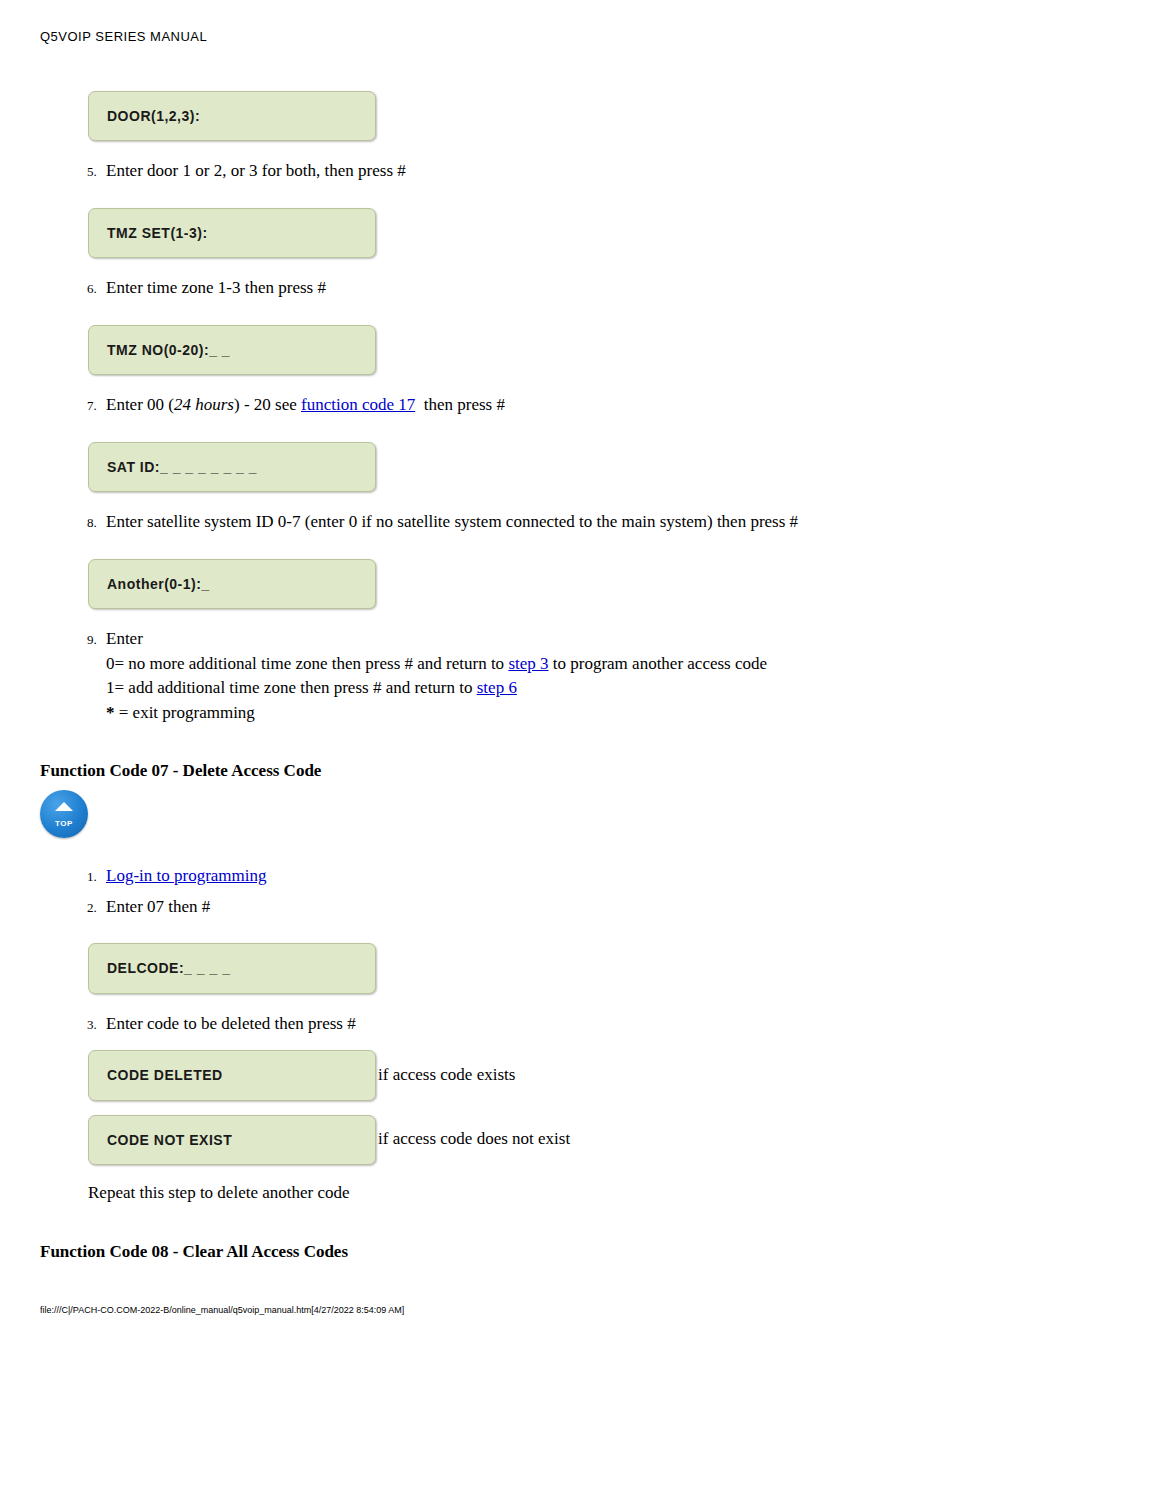Q5VOIP SERIES MANUAL
DOOR(1,2,3):
Enter door 1 or 2, or 3 for both, then press #
TMZ SET(1-3):
Enter time zone 1-3 then press #
TMZ NO(0-20):_ _
Enter 00 (24 hours) - 20 see function code 17 then press #
SAT ID:_ _ _ _ _ _ _ _
Enter satellite system ID 0-7 (enter 0 if no satellite system connected to the main system) then press #
Another(0-1):_
Enter
0= no more additional time zone then press # and return to step 3 to program another access code
1= add additional time zone then press # and return to step 6
* = exit programming
Function Code 07 - Delete Access Code
Log-in to programming
Enter 07 then #
DELCODE:_ _ _ _
Enter code to be deleted then press #
CODE DELETED if access code exists
CODE NOT EXIST if access code does not exist
Repeat this step to delete another code
Function Code 08 - Clear All Access Codes
file:///C|/PACH-CO.COM-2022-B/online_manual/q5voip_manual.htm[4/27/2022 8:54:09 AM]